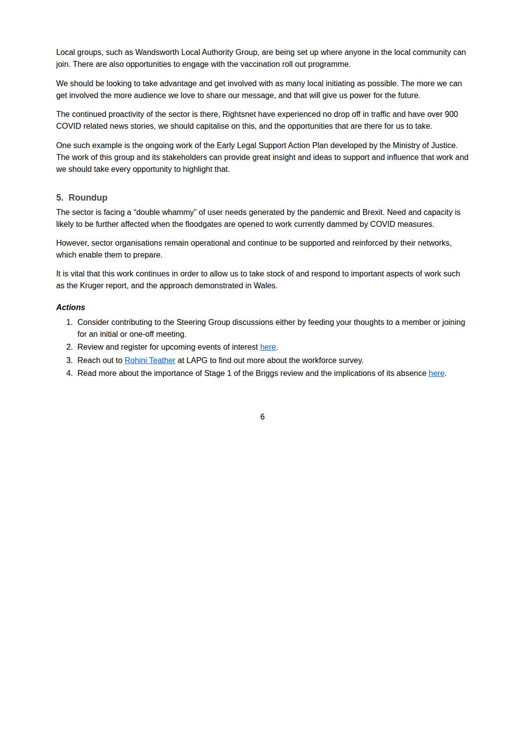Local groups, such as Wandsworth Local Authority Group, are being set up where anyone in the local community can join. There are also opportunities to engage with the vaccination roll out programme.
We should be looking to take advantage and get involved with as many local initiating as possible. The more we can get involved the more audience we love to share our message, and that will give us power for the future.
The continued proactivity of the sector is there, Rightsnet have experienced no drop off in traffic and have over 900 COVID related news stories, we should capitalise on this, and the opportunities that are there for us to take.
One such example is the ongoing work of the Early Legal Support Action Plan developed by the Ministry of Justice. The work of this group and its stakeholders can provide great insight and ideas to support and influence that work and we should take every opportunity to highlight that.
5. Roundup
The sector is facing a “double whammy” of user needs generated by the pandemic and Brexit. Need and capacity is likely to be further affected when the floodgates are opened to work currently dammed by COVID measures.
However, sector organisations remain operational and continue to be supported and reinforced by their networks, which enable them to prepare.
It is vital that this work continues in order to allow us to take stock of and respond to important aspects of work such as the Kruger report, and the approach demonstrated in Wales.
Actions
Consider contributing to the Steering Group discussions either by feeding your thoughts to a member or joining for an initial or one-off meeting.
Review and register for upcoming events of interest here.
Reach out to Rohini Teather at LAPG to find out more about the workforce survey.
Read more about the importance of Stage 1 of the Briggs review and the implications of its absence here.
6